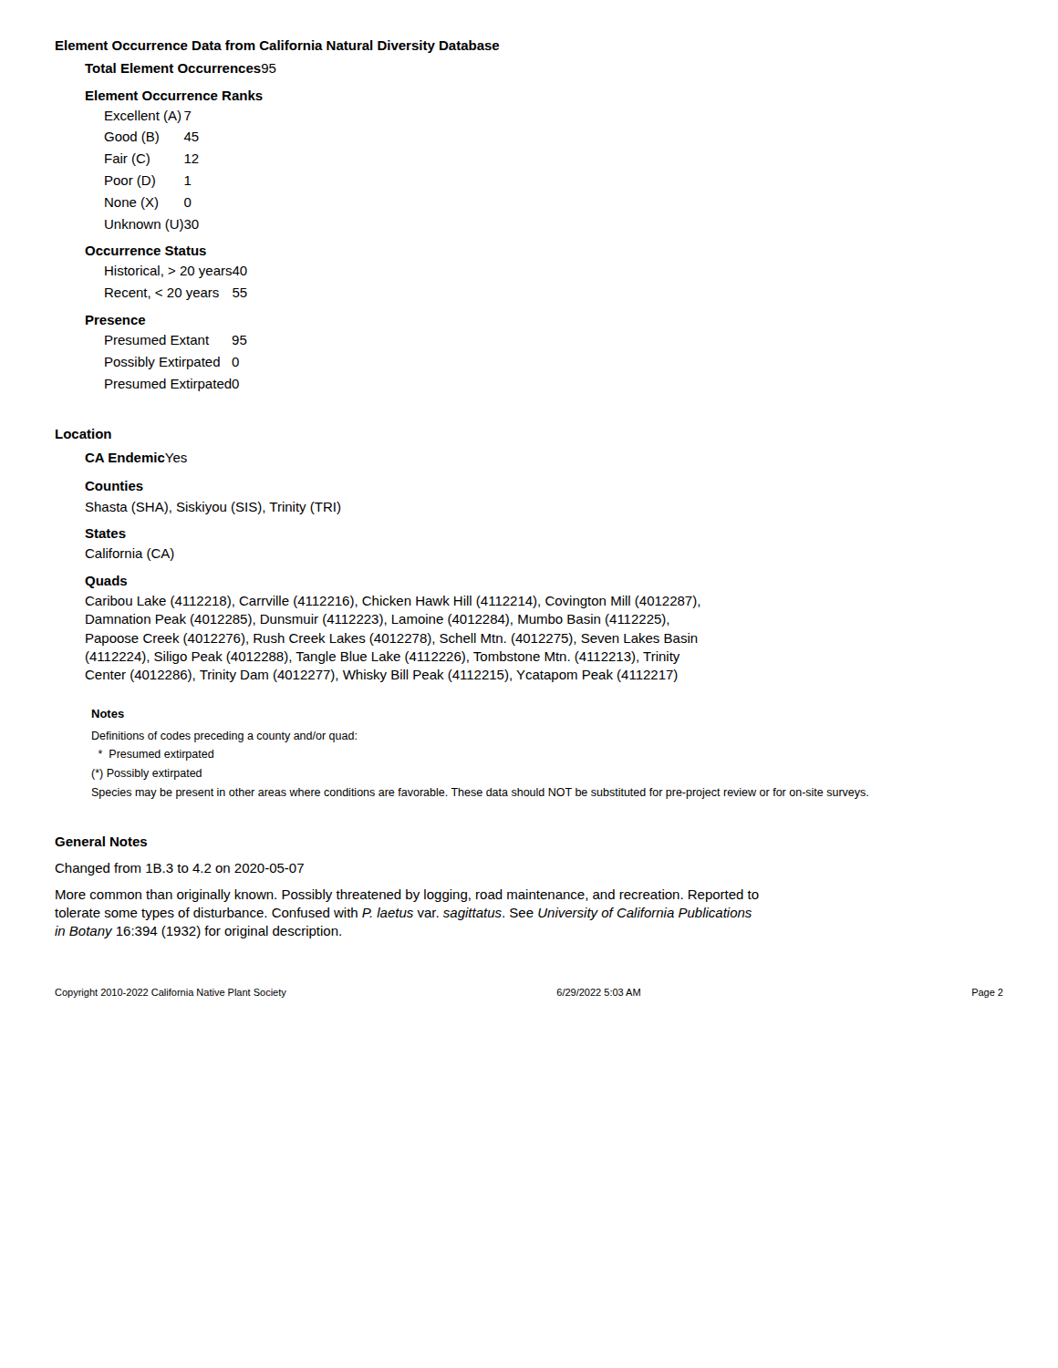Element Occurrence Data from California Natural Diversity Database
| Total Element Occurrences | 95 |
Element Occurrence Ranks
| Excellent (A) | 7 |
| Good (B) | 45 |
| Fair (C) | 12 |
| Poor (D) | 1 |
| None (X) | 0 |
| Unknown (U) | 30 |
Occurrence Status
| Historical, > 20 years | 40 |
| Recent, < 20 years | 55 |
Presence
| Presumed Extant | 95 |
| Possibly Extirpated | 0 |
| Presumed Extirpated | 0 |
Location
| CA Endemic | Yes |
Counties
Shasta (SHA), Siskiyou (SIS), Trinity (TRI)
States
California (CA)
Quads
Caribou Lake (4112218), Carrville (4112216), Chicken Hawk Hill (4112214), Covington Mill (4012287), Damnation Peak (4012285), Dunsmuir (4112223), Lamoine (4012284), Mumbo Basin (4112225), Papoose Creek (4012276), Rush Creek Lakes (4012278), Schell Mtn. (4012275), Seven Lakes Basin (4112224), Siligo Peak (4012288), Tangle Blue Lake (4112226), Tombstone Mtn. (4112213), Trinity Center (4012286), Trinity Dam (4012277), Whisky Bill Peak (4112215), Ycatapom Peak (4112217)
Notes
Definitions of codes preceding a county and/or quad:
* Presumed extirpated
(*) Possibly extirpated
Species may be present in other areas where conditions are favorable. These data should NOT be substituted for pre-project review or for on-site surveys.
General Notes
Changed from 1B.3 to 4.2 on 2020-05-07
More common than originally known. Possibly threatened by logging, road maintenance, and recreation. Reported to tolerate some types of disturbance. Confused with P. laetus var. sagittatus. See University of California Publications in Botany 16:394 (1932) for original description.
Copyright 2010-2022 California Native Plant Society
6/29/2022 5:03 AM
Page 2